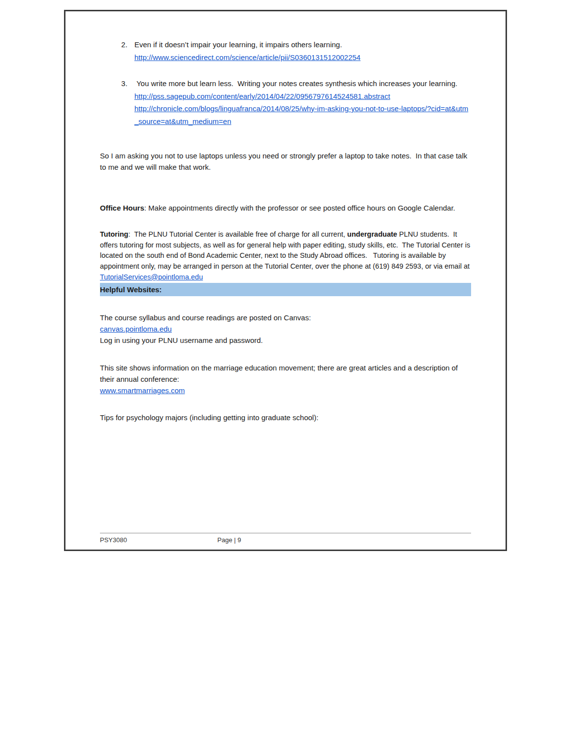Even if it doesn’t impair your learning, it impairs others learning.
http://www.sciencedirect.com/science/article/pii/S0360131512002254
You write more but learn less. Writing your notes creates synthesis which increases your learning.
http://pss.sagepub.com/content/early/2014/04/22/0956797614524581.abstract
http://chronicle.com/blogs/linguafranca/2014/08/25/why-im-asking-you-not-to-use-laptops/?cid=at&utm_source=at&utm_medium=en
So I am asking you not to use laptops unless you need or strongly prefer a laptop to take notes. In that case talk to me and we will make that work.
Office Hours: Make appointments directly with the professor or see posted office hours on Google Calendar.
Tutoring: The PLNU Tutorial Center is available free of charge for all current, undergraduate PLNU students. It offers tutoring for most subjects, as well as for general help with paper editing, study skills, etc. The Tutorial Center is located on the south end of Bond Academic Center, next to the Study Abroad offices. Tutoring is available by appointment only, may be arranged in person at the Tutorial Center, over the phone at (619) 849 2593, or via email at TutorialServices@pointloma.edu
Helpful Websites:
The course syllabus and course readings are posted on Canvas:
canvas.pointloma.edu
Log in using your PLNU username and password.
This site shows information on the marriage education movement; there are great articles and a description of their annual conference:
www.smartmarriages.com
Tips for psychology majors (including getting into graduate school):
PSY3080 Page | 9